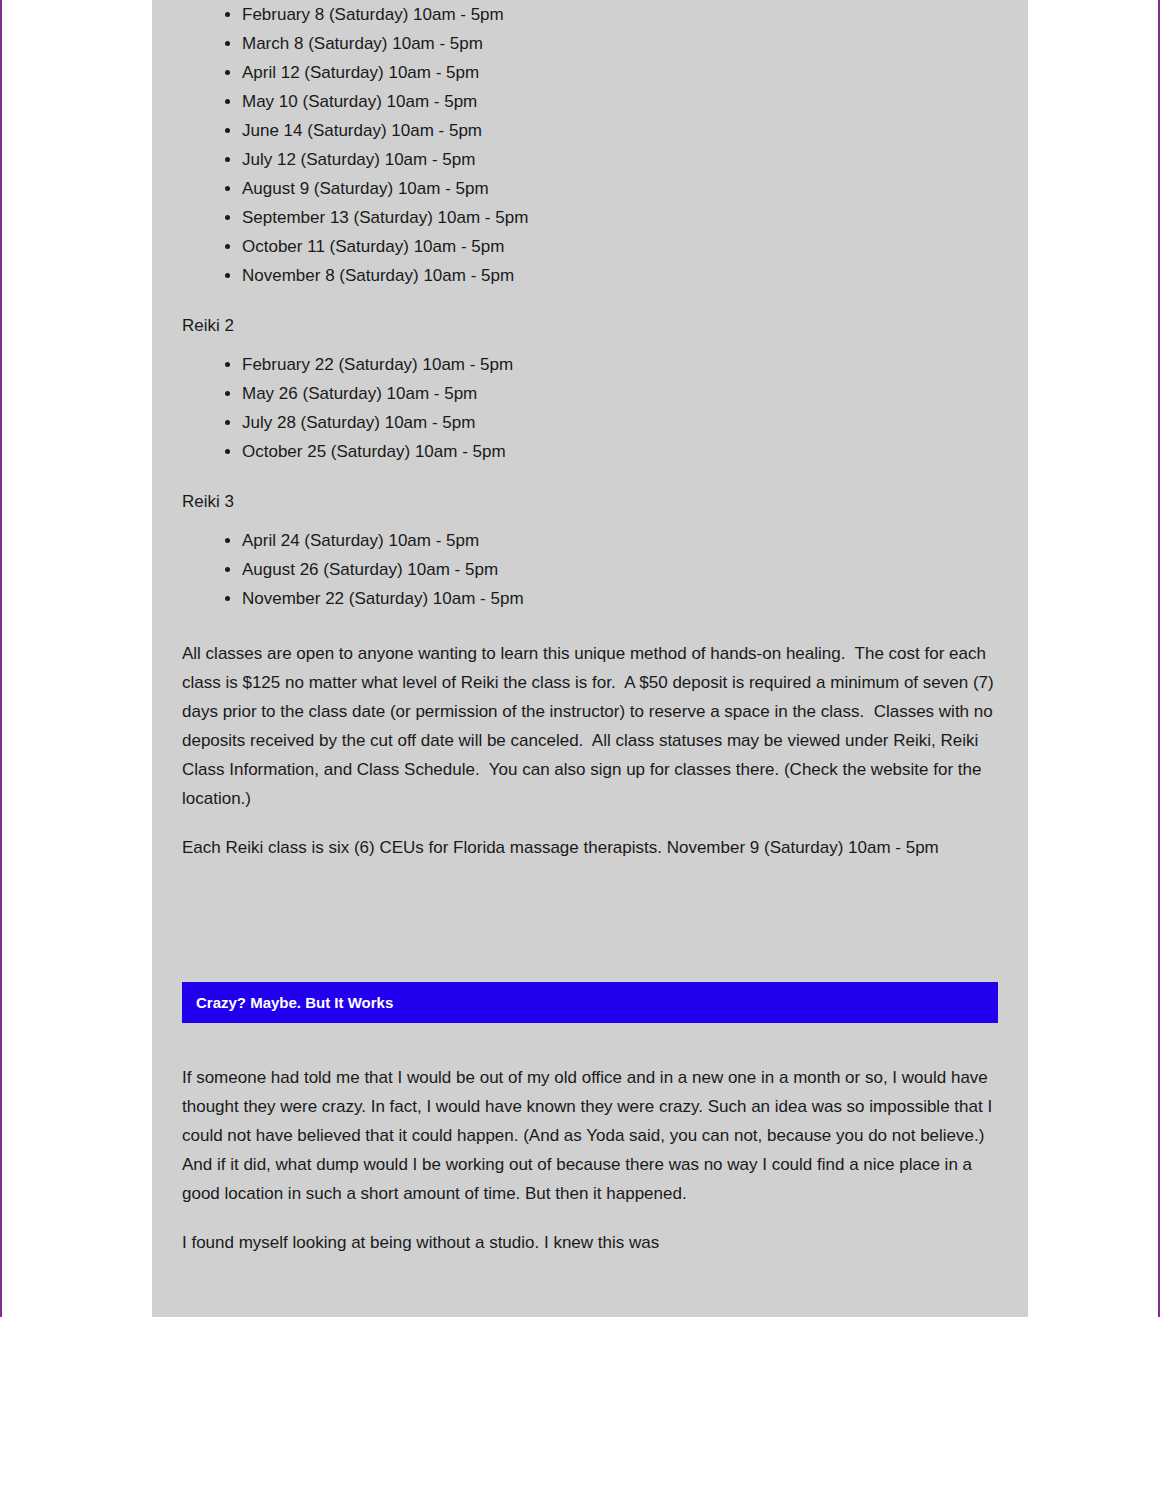February 8 (Saturday) 10am - 5pm
March 8 (Saturday) 10am - 5pm
April 12 (Saturday) 10am - 5pm
May 10 (Saturday) 10am - 5pm
June 14 (Saturday) 10am - 5pm
July 12 (Saturday) 10am - 5pm
August 9 (Saturday) 10am - 5pm
September 13 (Saturday) 10am - 5pm
October 11 (Saturday) 10am - 5pm
November 8 (Saturday) 10am - 5pm
Reiki 2
February 22 (Saturday) 10am - 5pm
May 26 (Saturday) 10am - 5pm
July 28 (Saturday) 10am - 5pm
October 25 (Saturday) 10am - 5pm
Reiki 3
April 24 (Saturday) 10am - 5pm
August 26 (Saturday) 10am - 5pm
November 22 (Saturday) 10am - 5pm
All classes are open to anyone wanting to learn this unique method of hands-on healing. The cost for each class is $125 no matter what level of Reiki the class is for. A $50 deposit is required a minimum of seven (7) days prior to the class date (or permission of the instructor) to reserve a space in the class. Classes with no deposits received by the cut off date will be canceled. All class statuses may be viewed under Reiki, Reiki Class Information, and Class Schedule. You can also sign up for classes there. (Check the website for the location.)
Each Reiki class is six (6) CEUs for Florida massage therapists. November 9 (Saturday) 10am - 5pm
Crazy? Maybe. But It Works
If someone had told me that I would be out of my old office and in a new one in a month or so, I would have thought they were crazy. In fact, I would have known they were crazy. Such an idea was so impossible that I could not have believed that it could happen. (And as Yoda said, you can not, because you do not believe.) And if it did, what dump would I be working out of because there was no way I could find a nice place in a good location in such a short amount of time. But then it happened.
I found myself looking at being without a studio. I knew this was